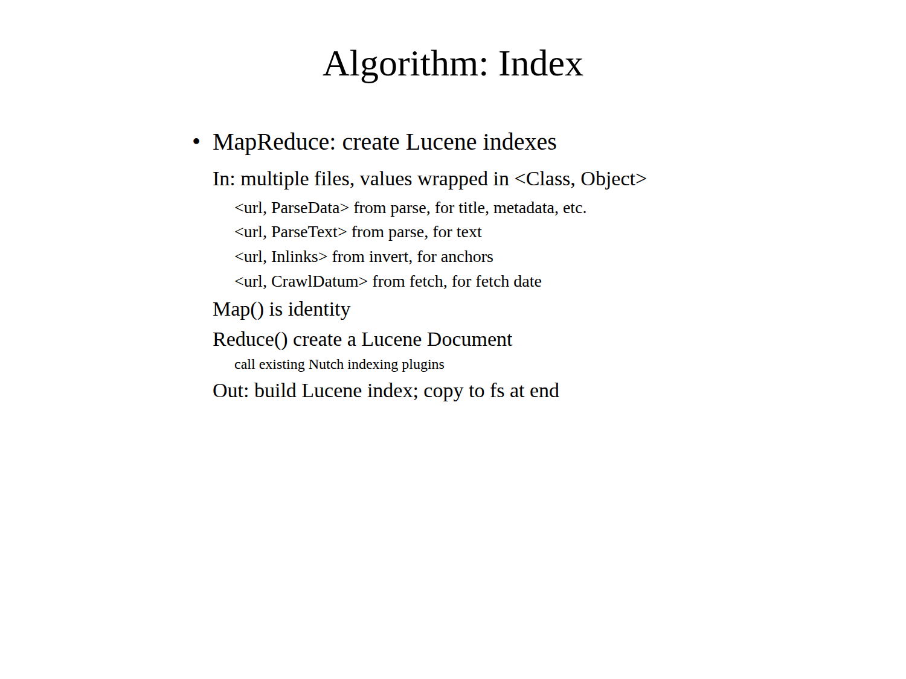Algorithm: Index
MapReduce: create Lucene indexes
In: multiple files, values wrapped in <Class, Object>
<url, ParseData> from parse, for title, metadata, etc.
<url, ParseText> from parse, for text
<url, Inlinks> from invert, for anchors
<url, CrawlDatum> from fetch, for fetch date
Map() is identity
Reduce() create a Lucene Document
call existing Nutch indexing plugins
Out: build Lucene index; copy to fs at end